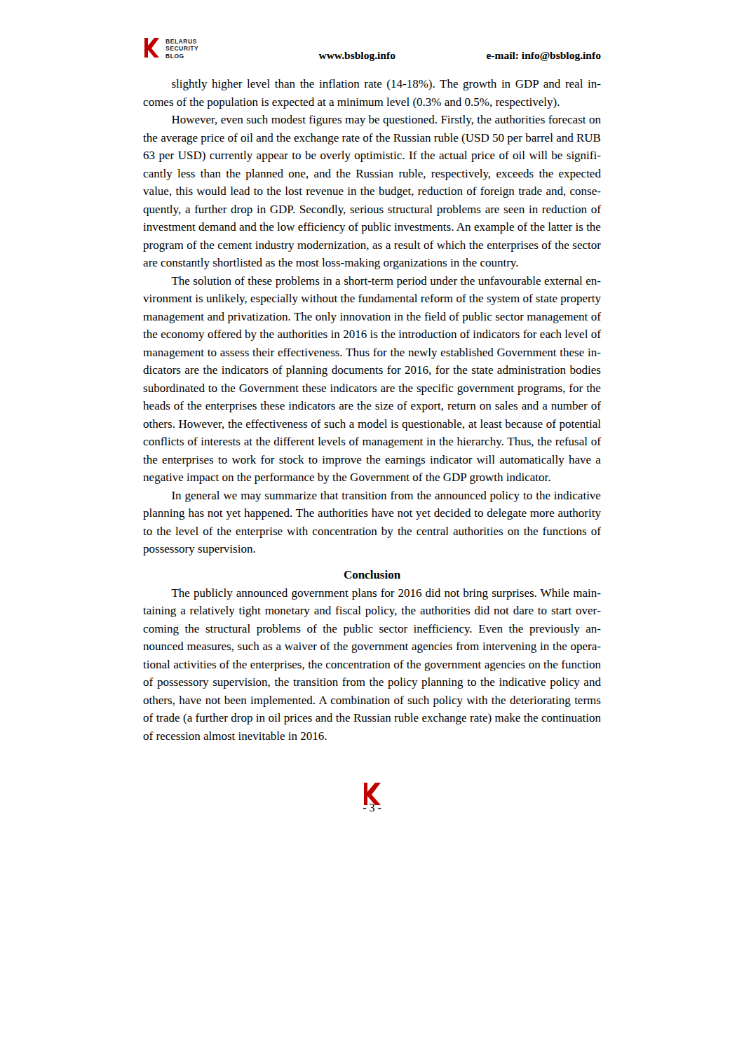Belarus
Security
Blog
www.bsblog.info e-mail: info@bsblog.info
slightly higher level than the inflation rate (14-18%). The growth in GDP and real incomes of the population is expected at a minimum level (0.3% and 0.5%, respectively).
However, even such modest figures may be questioned. Firstly, the authorities forecast on the average price of oil and the exchange rate of the Russian ruble (USD 50 per barrel and RUB 63 per USD) currently appear to be overly optimistic. If the actual price of oil will be significantly less than the planned one, and the Russian ruble, respectively, exceeds the expected value, this would lead to the lost revenue in the budget, reduction of foreign trade and, consequently, a further drop in GDP. Secondly, serious structural problems are seen in reduction of investment demand and the low efficiency of public investments. An example of the latter is the program of the cement industry modernization, as a result of which the enterprises of the sector are constantly shortlisted as the most loss-making organizations in the country.
The solution of these problems in a short-term period under the unfavourable external environment is unlikely, especially without the fundamental reform of the system of state property management and privatization. The only innovation in the field of public sector management of the economy offered by the authorities in 2016 is the introduction of indicators for each level of management to assess their effectiveness. Thus for the newly established Government these indicators are the indicators of planning documents for 2016, for the state administration bodies subordinated to the Government these indicators are the specific government programs, for the heads of the enterprises these indicators are the size of export, return on sales and a number of others. However, the effectiveness of such a model is questionable, at least because of potential conflicts of interests at the different levels of management in the hierarchy. Thus, the refusal of the enterprises to work for stock to improve the earnings indicator will automatically have a negative impact on the performance by the Government of the GDP growth indicator.
In general we may summarize that transition from the announced policy to the indicative planning has not yet happened. The authorities have not yet decided to delegate more authority to the level of the enterprise with concentration by the central authorities on the functions of possessory supervision.
Conclusion
The publicly announced government plans for 2016 did not bring surprises. While maintaining a relatively tight monetary and fiscal policy, the authorities did not dare to start overcoming the structural problems of the public sector inefficiency. Even the previously announced measures, such as a waiver of the government agencies from intervening in the operational activities of the enterprises, the concentration of the government agencies on the function of possessory supervision, the transition from the policy planning to the indicative policy and others, have not been implemented. A combination of such policy with the deteriorating terms of trade (a further drop in oil prices and the Russian ruble exchange rate) make the continuation of recession almost inevitable in 2016.
- 3 -